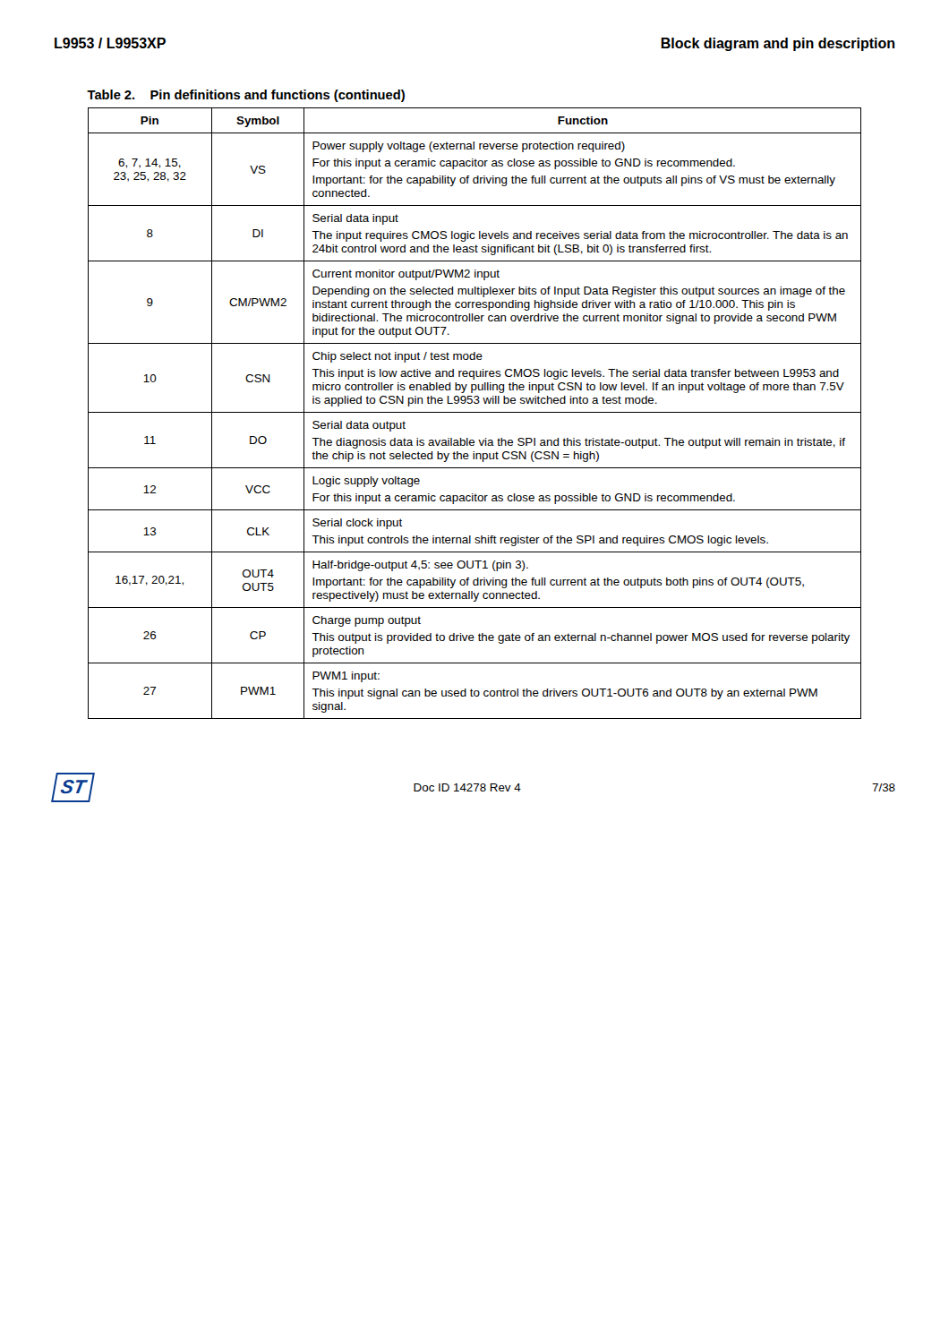L9953 / L9953XP
Block diagram and pin description
Table 2. Pin definitions and functions (continued)
| Pin | Symbol | Function |
| --- | --- | --- |
| 6, 7, 14, 15, 23, 25, 28, 32 | VS | Power supply voltage (external reverse protection required) For this input a ceramic capacitor as close as possible to GND is recommended. Important: for the capability of driving the full current at the outputs all pins of VS must be externally connected. |
| 8 | DI | Serial data input The input requires CMOS logic levels and receives serial data from the microcontroller. The data is an 24bit control word and the least significant bit (LSB, bit 0) is transferred first. |
| 9 | CM/PWM2 | Current monitor output/PWM2 input Depending on the selected multiplexer bits of Input Data Register this output sources an image of the instant current through the corresponding highside driver with a ratio of 1/10.000. This pin is bidirectional. The microcontroller can overdrive the current monitor signal to provide a second PWM input for the output OUT7. |
| 10 | CSN | Chip select not input / test mode This input is low active and requires CMOS logic levels. The serial data transfer between L9953 and micro controller is enabled by pulling the input CSN to low level. If an input voltage of more than 7.5V is applied to CSN pin the L9953 will be switched into a test mode. |
| 11 | DO | Serial data output The diagnosis data is available via the SPI and this tristate-output. The output will remain in tristate, if the chip is not selected by the input CSN (CSN = high) |
| 12 | VCC | Logic supply voltage For this input a ceramic capacitor as close as possible to GND is recommended. |
| 13 | CLK | Serial clock input This input controls the internal shift register of the SPI and requires CMOS logic levels. |
| 16,17, 20,21, | OUT4 OUT5 | Half-bridge-output 4,5: see OUT1 (pin 3). Important: for the capability of driving the full current at the outputs both pins of OUT4 (OUT5, respectively) must be externally connected. |
| 26 | CP | Charge pump output This output is provided to drive the gate of an external n-channel power MOS used for reverse polarity protection |
| 27 | PWM1 | PWM1 input: This input signal can be used to control the drivers OUT1-OUT6 and OUT8 by an external PWM signal. |
ST
Doc ID 14278 Rev 4
7/38